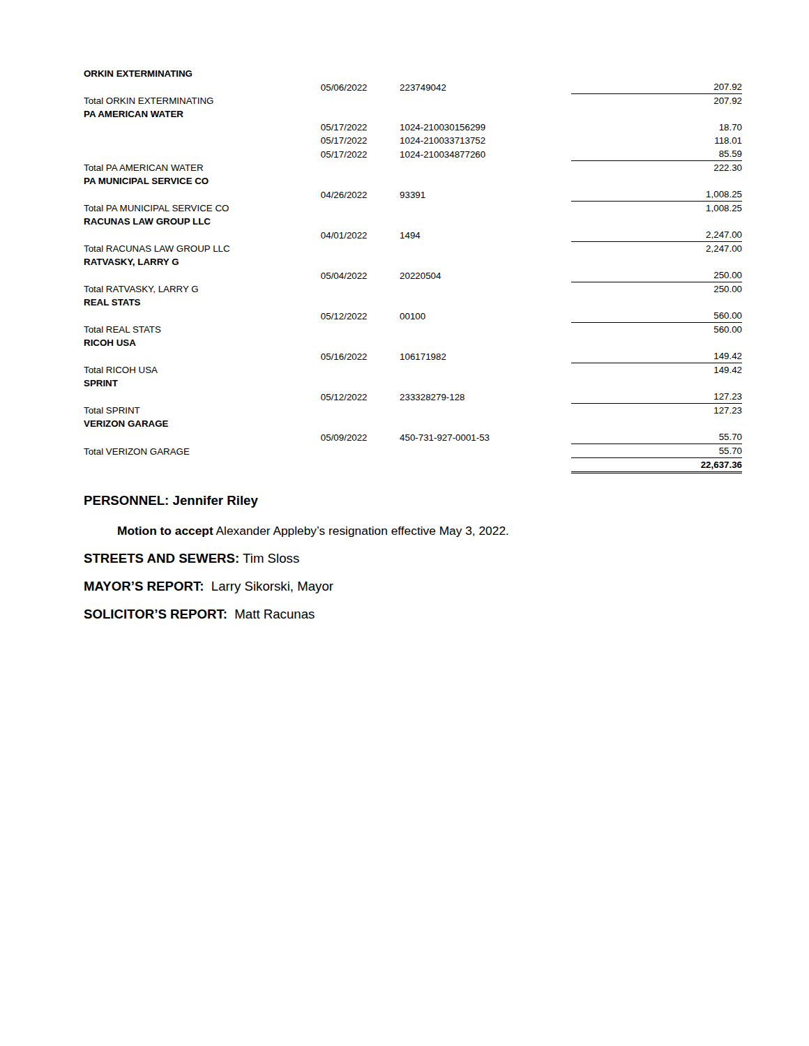| ORKIN EXTERMINATING | | | |
| | 05/06/2022 | 223749042 | 207.92 |
| Total ORKIN EXTERMINATING | | | 207.92 |
| PA AMERICAN WATER | | | |
| | 05/17/2022 | 1024-210030156299 | 18.70 |
| | 05/17/2022 | 1024-210033713752 | 118.01 |
| | 05/17/2022 | 1024-210034877260 | 85.59 |
| Total PA AMERICAN WATER | | | 222.30 |
| PA MUNICIPAL SERVICE CO | | | |
| | 04/26/2022 | 93391 | 1,008.25 |
| Total PA MUNICIPAL SERVICE CO | | | 1,008.25 |
| RACUNAS LAW GROUP LLC | | | |
| | 04/01/2022 | 1494 | 2,247.00 |
| Total RACUNAS LAW GROUP LLC | | | 2,247.00 |
| RATVASKY, LARRY G | | | |
| | 05/04/2022 | 20220504 | 250.00 |
| Total RATVASKY, LARRY G | | | 250.00 |
| REAL STATS | | | |
| | 05/12/2022 | 00100 | 560.00 |
| Total REAL STATS | | | 560.00 |
| RICOH USA | | | |
| | 05/16/2022 | 106171982 | 149.42 |
| Total RICOH USA | | | 149.42 |
| SPRINT | | | |
| | 05/12/2022 | 233328279-128 | 127.23 |
| Total SPRINT | | | 127.23 |
| VERIZON GARAGE | | | |
| | 05/09/2022 | 450-731-927-0001-53 | 55.70 |
| Total VERIZON GARAGE | | | 55.70 |
| | | | 22,637.36 |
PERSONNEL: Jennifer Riley
Motion to accept Alexander Appleby’s resignation effective May 3, 2022.
STREETS AND SEWERS: Tim Sloss
MAYOR’S REPORT: Larry Sikorski, Mayor
SOLICITOR’S REPORT: Matt Racunas